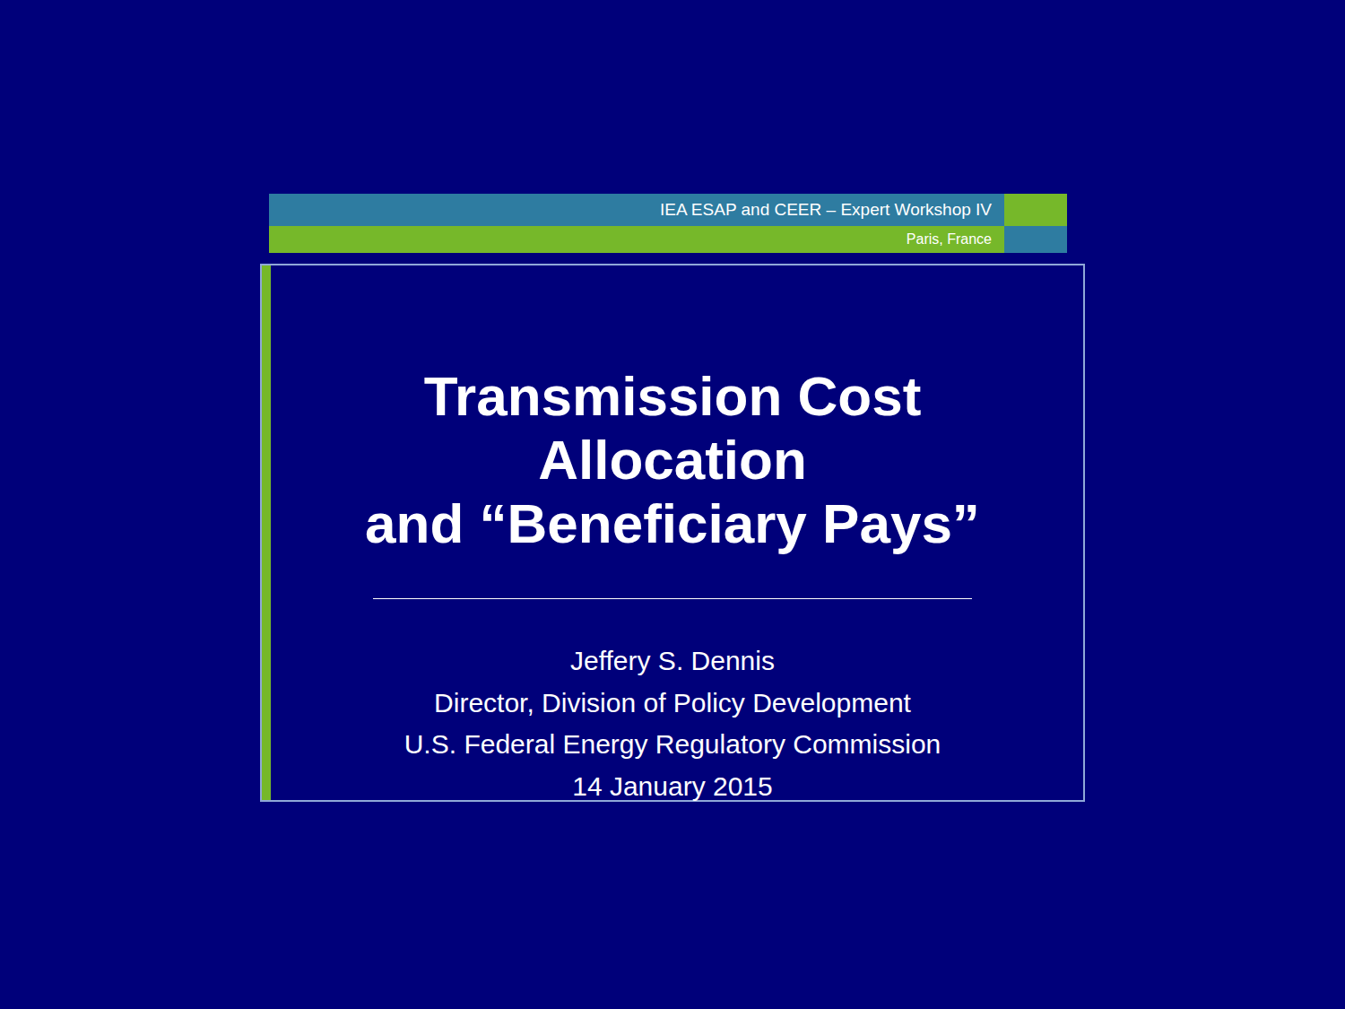IEA ESAP and CEER – Expert Workshop IV
Paris, France
Transmission Cost Allocation
and “Beneficiary Pays”
Jeffery S. Dennis
Director, Division of Policy Development
U.S. Federal Energy Regulatory Commission
14 January 2015